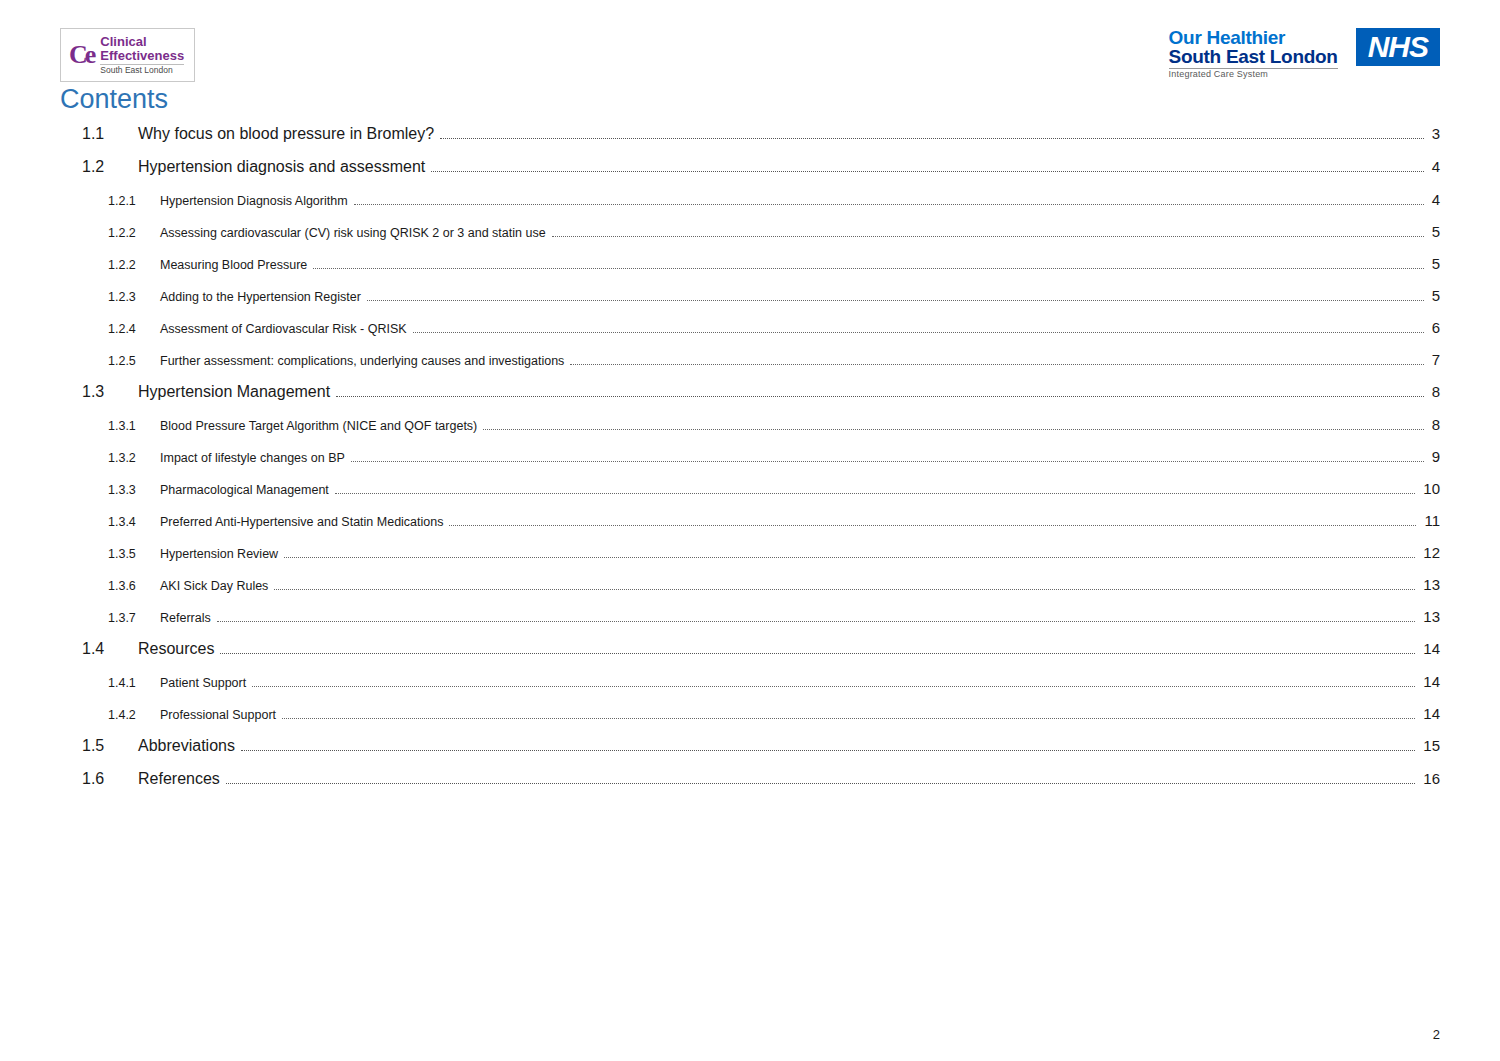Ce
Clinical
Effectiveness
South East London
Our Healthier
South East London
Integrated Care System
NHS
Contents
1.1 Why focus on blood pressure in Bromley? 3
1.2 Hypertension diagnosis and assessment 4
1.2.1 Hypertension Diagnosis Algorithm 4
1.2.2 Assessing cardiovascular (CV) risk using QRISK 2 or 3 and statin use 5
1.2.2 Measuring Blood Pressure 5
1.2.3 Adding to the Hypertension Register 5
1.2.4 Assessment of Cardiovascular Risk - QRISK 6
1.2.5 Further assessment: complications, underlying causes and investigations 7
1.3 Hypertension Management 8
1.3.1 Blood Pressure Target Algorithm (NICE and QOF targets) 8
1.3.2 Impact of lifestyle changes on BP 9
1.3.3 Pharmacological Management 10
1.3.4 Preferred Anti-Hypertensive and Statin Medications 11
1.3.5 Hypertension Review 12
1.3.6 AKI Sick Day Rules 13
1.3.7 Referrals 13
1.4 Resources 14
1.4.1 Patient Support 14
1.4.2 Professional Support 14
1.5 Abbreviations 15
1.6 References 16
2